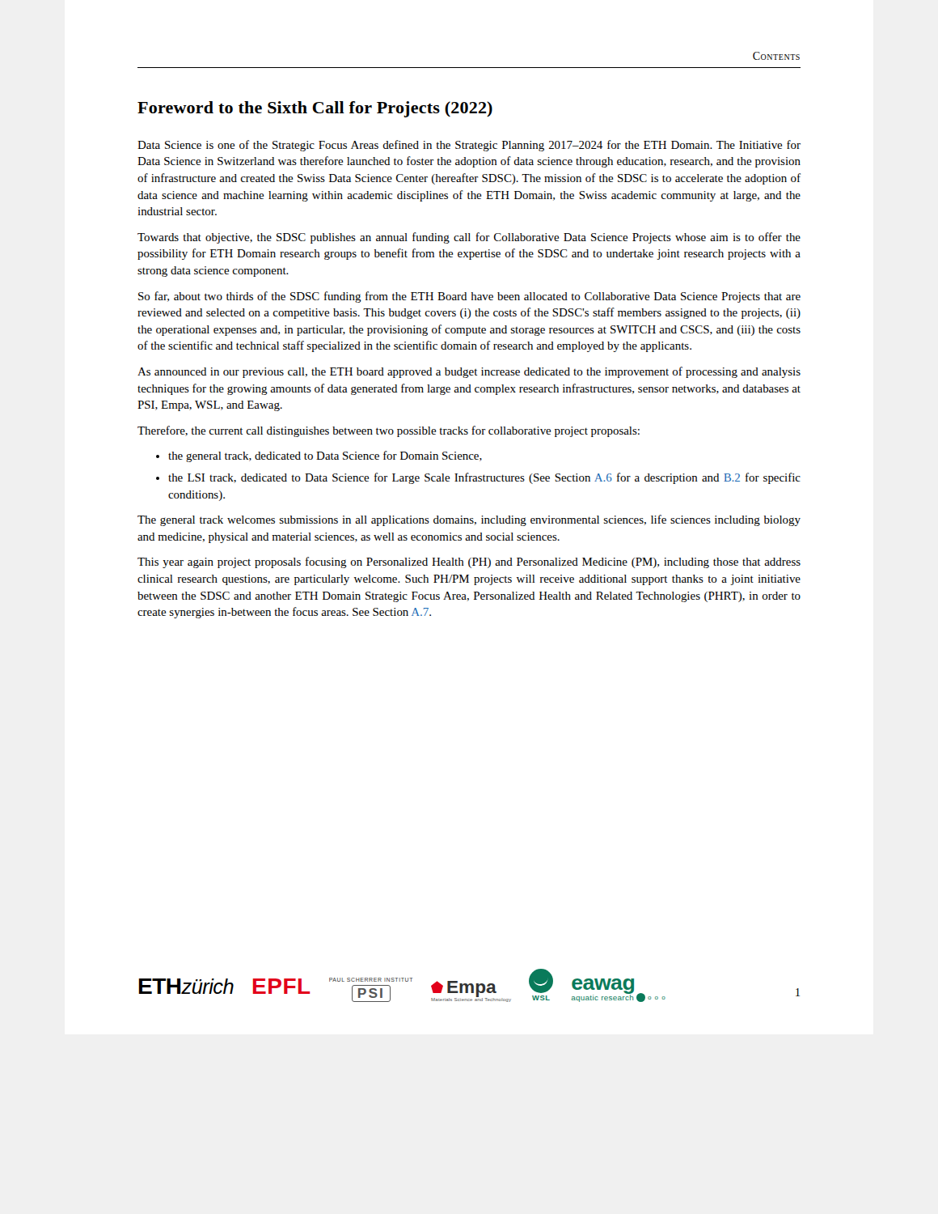Contents
Foreword to the Sixth Call for Projects (2022)
Data Science is one of the Strategic Focus Areas defined in the Strategic Planning 2017–2024 for the ETH Domain. The Initiative for Data Science in Switzerland was therefore launched to foster the adoption of data science through education, research, and the provision of infrastructure and created the Swiss Data Science Center (hereafter SDSC). The mission of the SDSC is to accelerate the adoption of data science and machine learning within academic disciplines of the ETH Domain, the Swiss academic community at large, and the industrial sector.
Towards that objective, the SDSC publishes an annual funding call for Collaborative Data Science Projects whose aim is to offer the possibility for ETH Domain research groups to benefit from the expertise of the SDSC and to undertake joint research projects with a strong data science component.
So far, about two thirds of the SDSC funding from the ETH Board have been allocated to Collaborative Data Science Projects that are reviewed and selected on a competitive basis. This budget covers (i) the costs of the SDSC's staff members assigned to the projects, (ii) the operational expenses and, in particular, the provisioning of compute and storage resources at SWITCH and CSCS, and (iii) the costs of the scientific and technical staff specialized in the scientific domain of research and employed by the applicants.
As announced in our previous call, the ETH board approved a budget increase dedicated to the improvement of processing and analysis techniques for the growing amounts of data generated from large and complex research infrastructures, sensor networks, and databases at PSI, Empa, WSL, and Eawag.
Therefore, the current call distinguishes between two possible tracks for collaborative project proposals:
the general track, dedicated to Data Science for Domain Science,
the LSI track, dedicated to Data Science for Large Scale Infrastructures (See Section A.6 for a description and B.2 for specific conditions).
The general track welcomes submissions in all applications domains, including environmental sciences, life sciences including biology and medicine, physical and material sciences, as well as economics and social sciences.
This year again project proposals focusing on Personalized Health (PH) and Personalized Medicine (PM), including those that address clinical research questions, are particularly welcome. Such PH/PM projects will receive additional support thanks to a joint initiative between the SDSC and another ETH Domain Strategic Focus Area, Personalized Health and Related Technologies (PHRT), in order to create synergies in-between the focus areas. See Section A.7.
ETH zürich EPFL
PAUL SCHERRER INSTITUT
PSI
Empa
Materials Science and Technology
WSL
eawag
aquatic research o o o
1